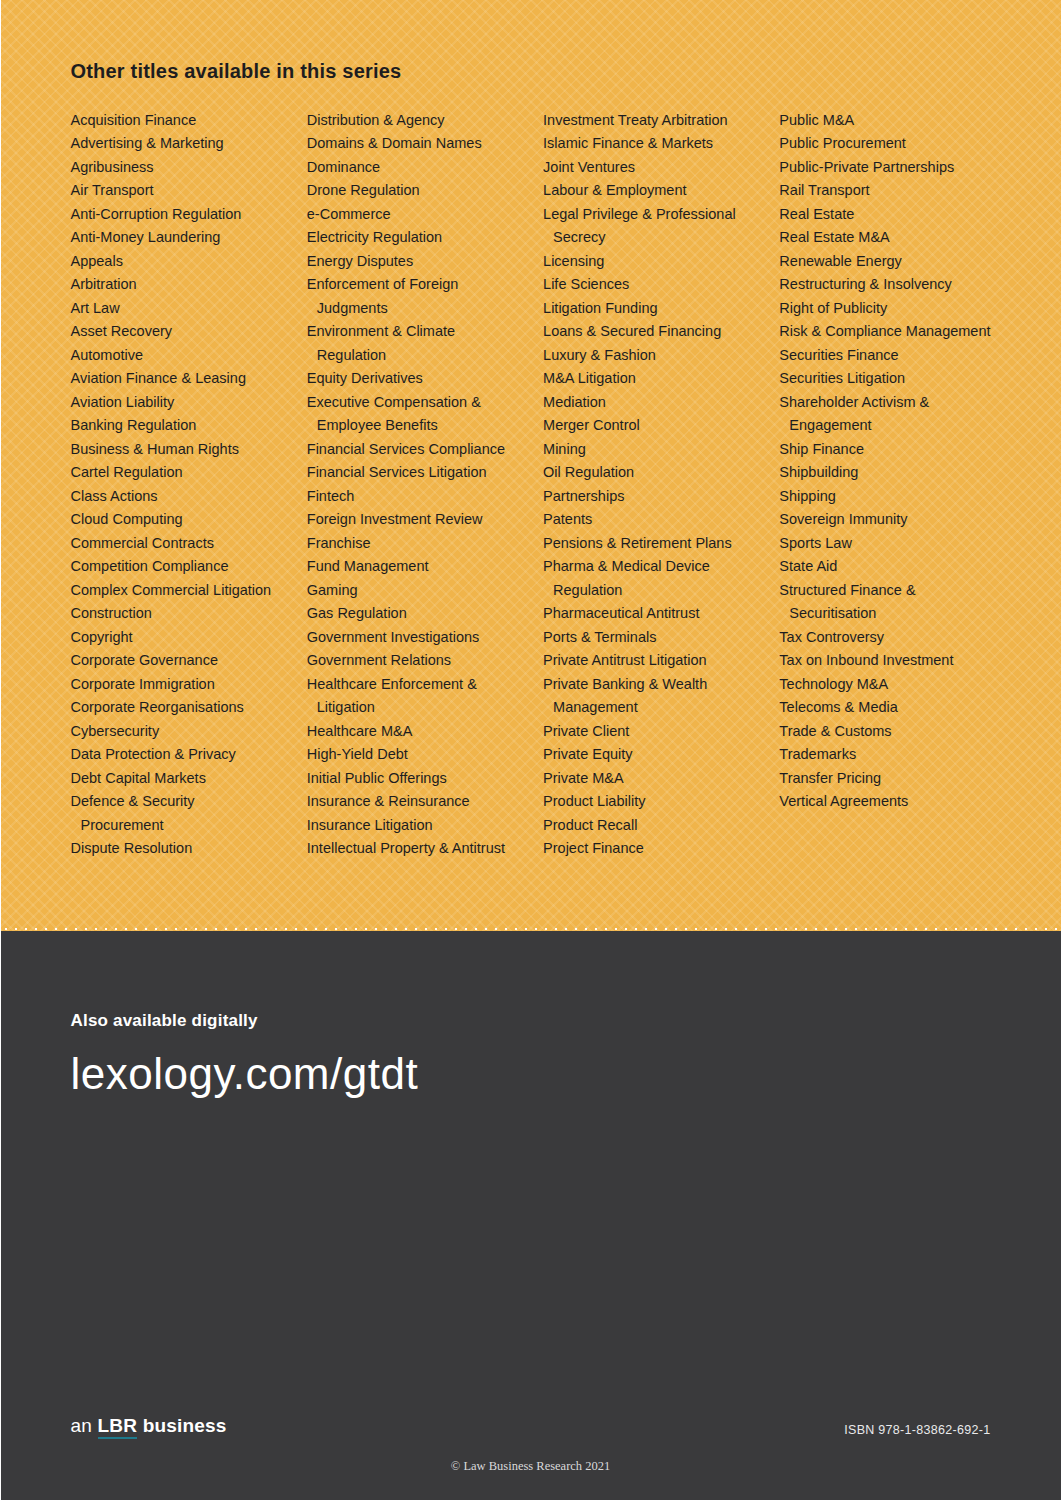Other titles available in this series
Acquisition Finance
Advertising & Marketing
Agribusiness
Air Transport
Anti-Corruption Regulation
Anti-Money Laundering
Appeals
Arbitration
Art Law
Asset Recovery
Automotive
Aviation Finance & Leasing
Aviation Liability
Banking Regulation
Business & Human Rights
Cartel Regulation
Class Actions
Cloud Computing
Commercial Contracts
Competition Compliance
Complex Commercial Litigation
Construction
Copyright
Corporate Governance
Corporate Immigration
Corporate Reorganisations
Cybersecurity
Data Protection & Privacy
Debt Capital Markets
Defence & Security
Procurement
Dispute Resolution
Distribution & Agency
Domains & Domain Names
Dominance
Drone Regulation
e-Commerce
Electricity Regulation
Energy Disputes
Enforcement of Foreign
Judgments
Environment & Climate
Regulation
Equity Derivatives
Executive Compensation &
Employee Benefits
Financial Services Compliance
Financial Services Litigation
Fintech
Foreign Investment Review
Franchise
Fund Management
Gaming
Gas Regulation
Government Investigations
Government Relations
Healthcare Enforcement &
Litigation
Healthcare M&A
High-Yield Debt
Initial Public Offerings
Insurance & Reinsurance
Insurance Litigation
Intellectual Property & Antitrust
Investment Treaty Arbitration
Islamic Finance & Markets
Joint Ventures
Labour & Employment
Legal Privilege & Professional
Secrecy
Licensing
Life Sciences
Litigation Funding
Loans & Secured Financing
Luxury & Fashion
M&A Litigation
Mediation
Merger Control
Mining
Oil Regulation
Partnerships
Patents
Pensions & Retirement Plans
Pharma & Medical Device
Regulation
Pharmaceutical Antitrust
Ports & Terminals
Private Antitrust Litigation
Private Banking & Wealth
Management
Private Client
Private Equity
Private M&A
Product Liability
Product Recall
Project Finance
Public M&A
Public Procurement
Public-Private Partnerships
Rail Transport
Real Estate
Real Estate M&A
Renewable Energy
Restructuring & Insolvency
Right of Publicity
Risk & Compliance Management
Securities Finance
Securities Litigation
Shareholder Activism &
Engagement
Ship Finance
Shipbuilding
Shipping
Sovereign Immunity
Sports Law
State Aid
Structured Finance &
Securitisation
Tax Controversy
Tax on Inbound Investment
Technology M&A
Telecoms & Media
Trade & Customs
Trademarks
Transfer Pricing
Vertical Agreements
Also available digitally
lexology.com/gtdt
an LBR business
ISBN 978-1-83862-692-1
© Law Business Research 2021